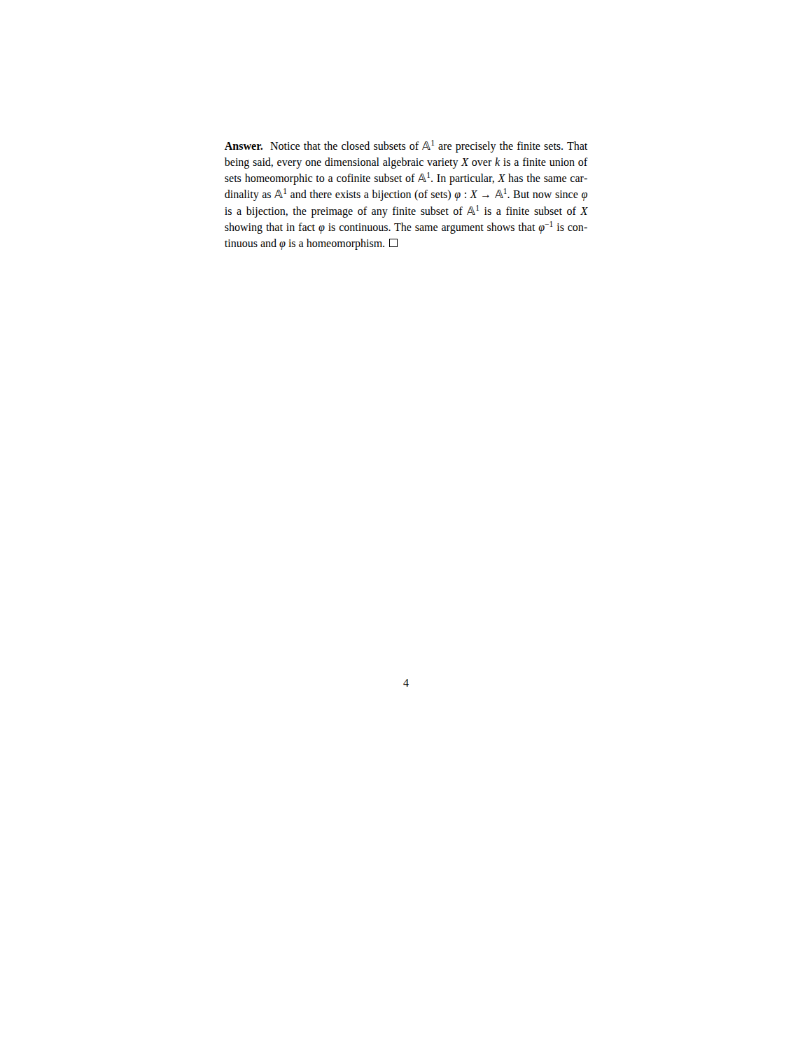Answer. Notice that the closed subsets of 𝔸1 are precisely the finite sets. That being said, every one dimensional algebraic variety X over k is a finite union of sets homeomorphic to a cofinite subset of 𝔸1. In particular, X has the same cardinality as 𝔸1 and there exists a bijection (of sets) φ : X → 𝔸1. But now since φ is a bijection, the preimage of any finite subset of 𝔸1 is a finite subset of X showing that in fact φ is continuous. The same argument shows that φ−1 is continuous and φ is a homeomorphism.
4